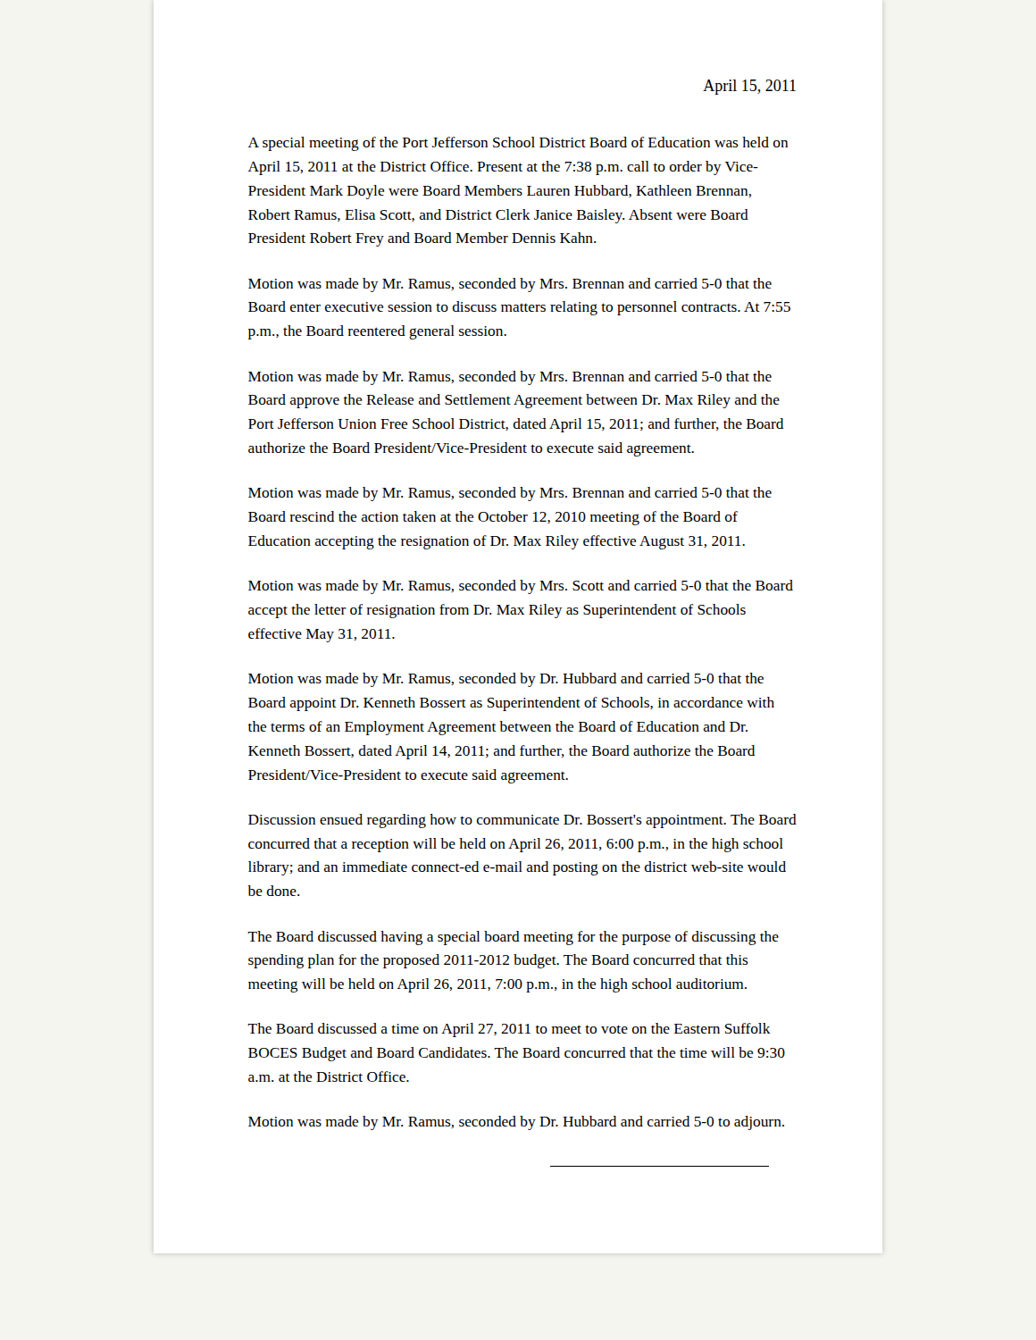April 15, 2011
A special meeting of the Port Jefferson School District Board of Education was held on April 15, 2011 at the District Office. Present at the 7:38 p.m. call to order by Vice-President Mark Doyle were Board Members Lauren Hubbard, Kathleen Brennan, Robert Ramus, Elisa Scott, and District Clerk Janice Baisley. Absent were Board President Robert Frey and Board Member Dennis Kahn.
Motion was made by Mr. Ramus, seconded by Mrs. Brennan and carried 5-0 that the Board enter executive session to discuss matters relating to personnel contracts. At 7:55 p.m., the Board reentered general session.
Motion was made by Mr. Ramus, seconded by Mrs. Brennan and carried 5-0 that the Board approve the Release and Settlement Agreement between Dr. Max Riley and the Port Jefferson Union Free School District, dated April 15, 2011; and further, the Board authorize the Board President/Vice-President to execute said agreement.
Motion was made by Mr. Ramus, seconded by Mrs. Brennan and carried 5-0 that the Board rescind the action taken at the October 12, 2010 meeting of the Board of Education accepting the resignation of Dr. Max Riley effective August 31, 2011.
Motion was made by Mr. Ramus, seconded by Mrs. Scott and carried 5-0 that the Board accept the letter of resignation from Dr. Max Riley as Superintendent of Schools effective May 31, 2011.
Motion was made by Mr. Ramus, seconded by Dr. Hubbard and carried 5-0 that the Board appoint Dr. Kenneth Bossert as Superintendent of Schools, in accordance with the terms of an Employment Agreement between the Board of Education and Dr. Kenneth Bossert, dated April 14, 2011; and further, the Board authorize the Board President/Vice-President to execute said agreement.
Discussion ensued regarding how to communicate Dr. Bossert's appointment. The Board concurred that a reception will be held on April 26, 2011, 6:00 p.m., in the high school library; and an immediate connect-ed e-mail and posting on the district web-site would be done.
The Board discussed having a special board meeting for the purpose of discussing the spending plan for the proposed 2011-2012 budget. The Board concurred that this meeting will be held on April 26, 2011, 7:00 p.m., in the high school auditorium.
The Board discussed a time on April 27, 2011 to meet to vote on the Eastern Suffolk BOCES Budget and Board Candidates. The Board concurred that the time will be 9:30 a.m. at the District Office.
Motion was made by Mr. Ramus, seconded by Dr. Hubbard and carried 5-0 to adjourn.